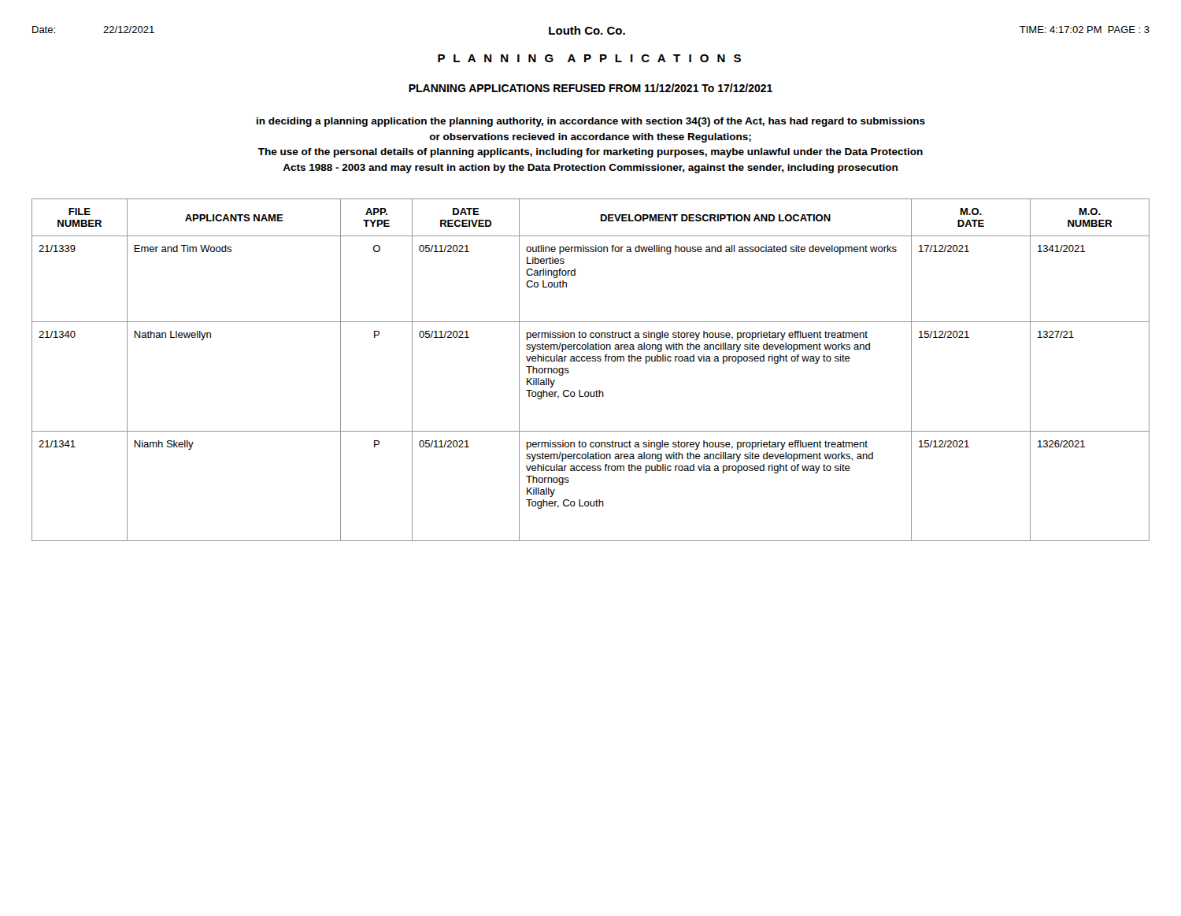Date: 22/12/2021
Louth Co. Co.
TIME: 4:17:02 PM PAGE : 3
P L A N N I N G A P P L I C A T I O N S
PLANNING APPLICATIONS REFUSED FROM 11/12/2021 To 17/12/2021
in deciding a planning application the planning authority, in accordance with section 34(3) of the Act, has had regard to submissions
or observations recieved in accordance with these Regulations;
The use of the personal details of planning applicants, including for marketing purposes, maybe unlawful under the Data Protection
Acts 1988 - 2003 and may result in action by the Data Protection Commissioner, against the sender, including prosecution
| FILE NUMBER | APPLICANTS NAME | APP. TYPE | DATE RECEIVED | DEVELOPMENT DESCRIPTION AND LOCATION | M.O. DATE | M.O. NUMBER |
| --- | --- | --- | --- | --- | --- | --- |
| 21/1339 | Emer and Tim Woods | O | 05/11/2021 | outline permission for a dwelling house and all associated site development works Liberties Carlingford Co Louth | 17/12/2021 | 1341/2021 |
| 21/1340 | Nathan Llewellyn | P | 05/11/2021 | permission to construct a single storey house, proprietary effluent treatment system/percolation area along with the ancillary site development works and vehicular access from the public road via a proposed right of way to site Thornogs Killally Togher, Co Louth | 15/12/2021 | 1327/21 |
| 21/1341 | Niamh Skelly | P | 05/11/2021 | permission to construct a single storey house, proprietary effluent treatment system/percolation area along with the ancillary site development works, and vehicular access from the public road via a proposed right of way to site Thornogs Killally Togher, Co Louth | 15/12/2021 | 1326/2021 |